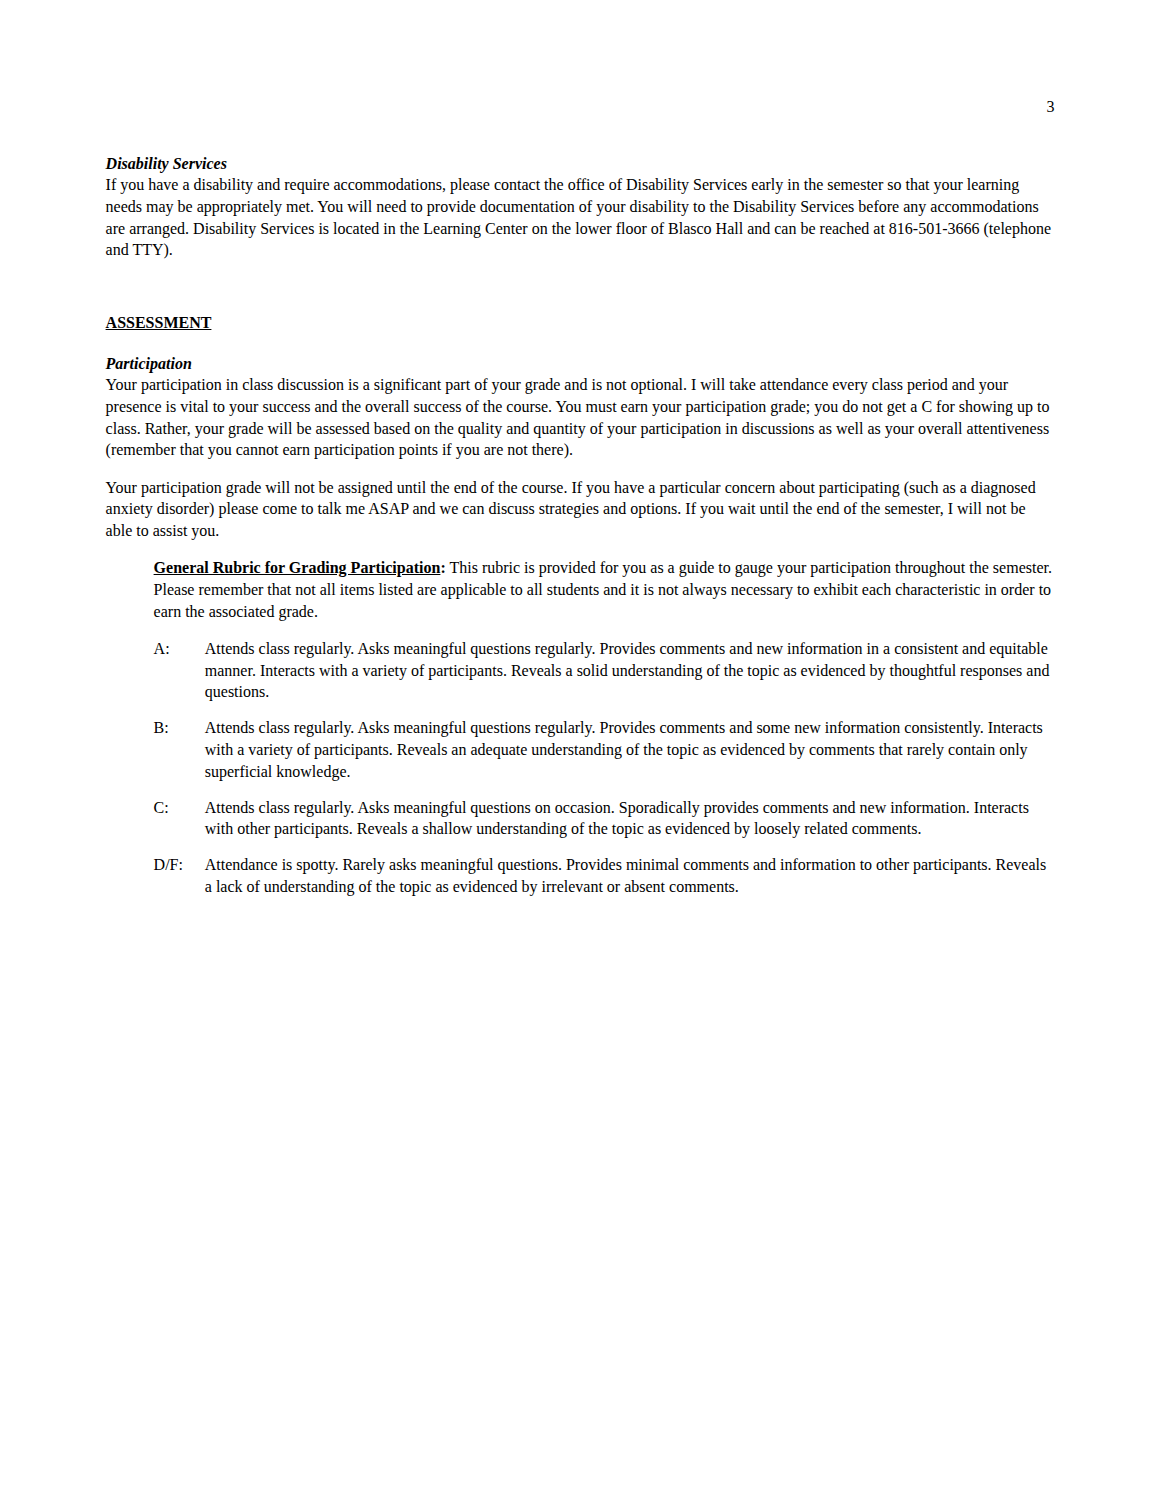3
Disability Services
If you have a disability and require accommodations, please contact the office of Disability Services early in the semester so that your learning needs may be appropriately met. You will need to provide documentation of your disability to the Disability Services before any accommodations are arranged. Disability Services is located in the Learning Center on the lower floor of Blasco Hall and can be reached at 816-501-3666 (telephone and TTY).
ASSESSMENT
Participation
Your participation in class discussion is a significant part of your grade and is not optional. I will take attendance every class period and your presence is vital to your success and the overall success of the course. You must earn your participation grade; you do not get a C for showing up to class. Rather, your grade will be assessed based on the quality and quantity of your participation in discussions as well as your overall attentiveness (remember that you cannot earn participation points if you are not there).
Your participation grade will not be assigned until the end of the course. If you have a particular concern about participating (such as a diagnosed anxiety disorder) please come to talk me ASAP and we can discuss strategies and options. If you wait until the end of the semester, I will not be able to assist you.
General Rubric for Grading Participation: This rubric is provided for you as a guide to gauge your participation throughout the semester. Please remember that not all items listed are applicable to all students and it is not always necessary to exhibit each characteristic in order to earn the associated grade.
| A: | Attends class regularly. Asks meaningful questions regularly. Provides comments and new information in a consistent and equitable manner. Interacts with a variety of participants. Reveals a solid understanding of the topic as evidenced by thoughtful responses and questions. |
| B: | Attends class regularly. Asks meaningful questions regularly. Provides comments and some new information consistently. Interacts with a variety of participants. Reveals an adequate understanding of the topic as evidenced by comments that rarely contain only superficial knowledge. |
| C: | Attends class regularly. Asks meaningful questions on occasion. Sporadically provides comments and new information. Interacts with other participants. Reveals a shallow understanding of the topic as evidenced by loosely related comments. |
| D/F: | Attendance is spotty. Rarely asks meaningful questions. Provides minimal comments and information to other participants. Reveals a lack of understanding of the topic as evidenced by irrelevant or absent comments. |